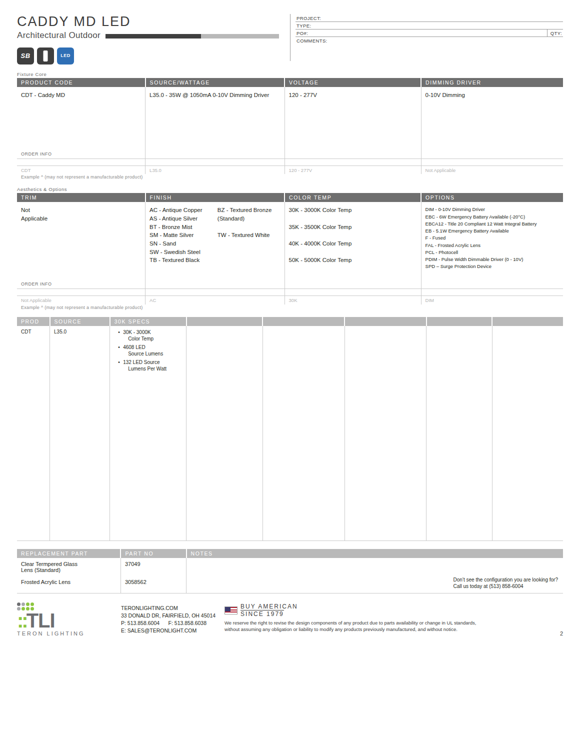CADDY MD LED
Architectural Outdoor
SB
LED
| PROJECT: | | |
| TYPE: | | |
| PO#: | | QTY: |
| COMMENTS: | | |
Fixture Core
| PRODUCT CODE | SOURCE/WATTAGE | VOLTAGE | DIMMING DRIVER |
| --- | --- | --- | --- |
| CDT - Caddy MD | L35.0 - 35W @ 1050mA 0-10V Dimming Driver | 120 - 277V | 0-10V Dimming |
| ORDER INFO | | | |
| CDT | L35.0 | 120 - 277V | Not Applicable |
Example ^ (may not represent a manufacturable product)
Aesthetics & Options
| TRIM | FINISH | COLOR TEMP | OPTIONS |
| --- | --- | --- | --- |
| Not Applicable | AC - Antique Copper AS - Antique Silver BT - Bronze Mist SM - Matte Silver SN - Sand SW - Swedish Steel TB - Textured Black BZ - Textured Bronze (Standard) TW - Textured White | 30K - 3000K Color Temp 35K - 3500K Color Temp 40K - 4000K Color Temp 50K - 5000K Color Temp | DIM - 0-10V Dimming Driver EBC - 6W Emergency Battery Available (-20°C) EBCA12 - Title 20 Compliant 12 Watt Integral Battery EB - 5.1W Emergency Battery Available F - Fused FAL - Frosted Acrylic Lens PCL - Photocell PDIM - Pulse Width Dimmable Driver (0 - 10V) SPD – Surge Protection Device |
| ORDER INFO | | | |
| Not Applicable | AC | 30K | DIM |
Example ^ (may not represent a manufacturable product)
| PROD | SOURCE | 30K SPECS | | | | | |
| --- | --- | --- | --- | --- | --- | --- | --- |
| CDT | L35.0 | 30K - 3000K Color Temp 4608 LED Source Lumens 132 LED Source Lumens Per Watt | | | | | |
| REPLACEMENT PART | PART NO | NOTES |
| --- | --- | --- |
| Clear Termpered Glass Lens (Standard) Frosted Acrylic Lens | 37049 3058562 | Don’t see the configuration you are looking for? Call us today at (513) 858-6004 |
:: TLI
TERON LIGHTING
TERONLIGHTING.COM
33 DONALD DR, FAIRFIELD, OH 45014
P: 513.858.6004 F: 513.858.6038
E: SALES@TERONLIGHT.COM
BUY AMERICAN
SINCE 1979
We reserve the right to revise the design components of any product due to parts availability or change in UL standards, without assuming any obligation or liability to modify any products previously manufactured, and without notice.
2